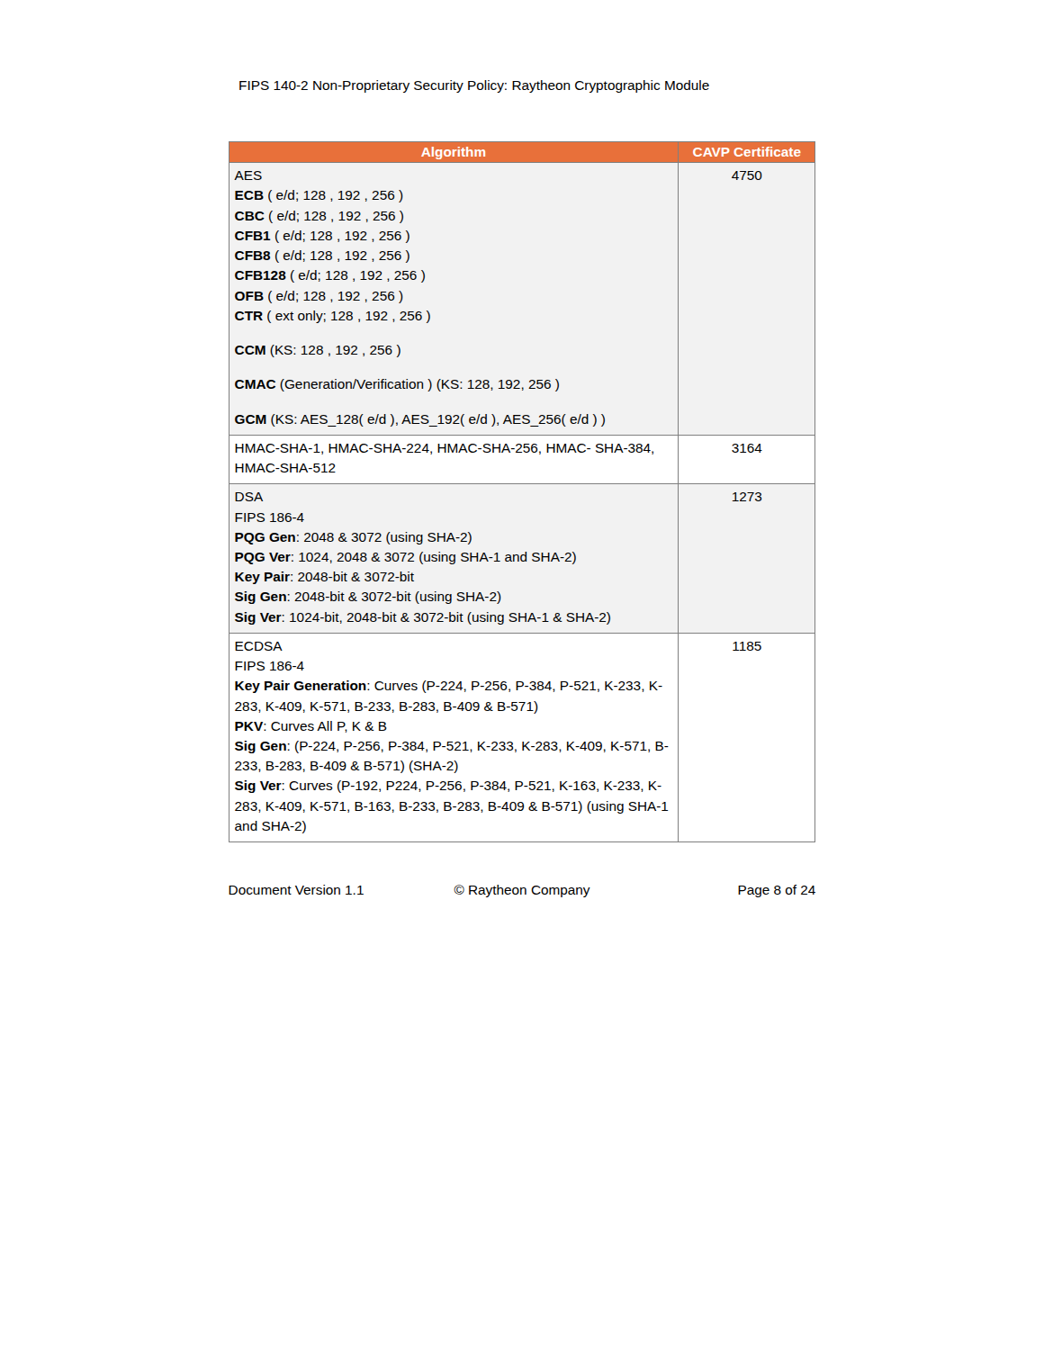FIPS 140-2 Non-Proprietary Security Policy: Raytheon Cryptographic Module
| Algorithm | CAVP Certificate |
| --- | --- |
| AES ECB ( e/d; 128 , 192 , 256 ) CBC ( e/d; 128 , 192 , 256 ) CFB1 ( e/d; 128 , 192 , 256 ) CFB8 ( e/d; 128 , 192 , 256 ) CFB128 ( e/d; 128 , 192 , 256 ) OFB ( e/d; 128 , 192 , 256 ) CTR ( ext only; 128 , 192 , 256 ) CCM (KS: 128 , 192 , 256 ) CMAC (Generation/Verification ) (KS: 128, 192, 256 ) GCM (KS: AES_128( e/d ), AES_192( e/d ), AES_256( e/d ) ) | 4750 |
| HMAC-SHA-1, HMAC-SHA-224, HMAC-SHA-256, HMAC- SHA-384, HMAC-SHA-512 | 3164 |
| DSA FIPS 186-4 PQG Gen : 2048 & 3072 (using SHA-2) PQG Ver : 1024, 2048 & 3072 (using SHA-1 and SHA-2) Key Pair : 2048-bit & 3072-bit Sig Gen : 2048-bit & 3072-bit (using SHA-2) Sig Ver : 1024-bit, 2048-bit & 3072-bit (using SHA-1 & SHA-2) | 1273 |
| ECDSA FIPS 186-4 Key Pair Generation : Curves (P-224, P-256, P-384, P-521, K-233, K-283, K-409, K-571, B-233, B-283, B-409 & B-571) PKV : Curves All P, K & B Sig Gen : (P-224, P-256, P-384, P-521, K-233, K-283, K-409, K-571, B-233, B-283, B-409 & B-571) (SHA-2) Sig Ver : Curves (P-192, P224, P-256, P-384, P-521, K-163, K-233, K-283, K-409, K-571, B-163, B-233, B-283, B-409 & B-571) (using SHA-1 and SHA-2) | 1185 |
Document Version 1.1
© Raytheon Company
Page 8 of 24